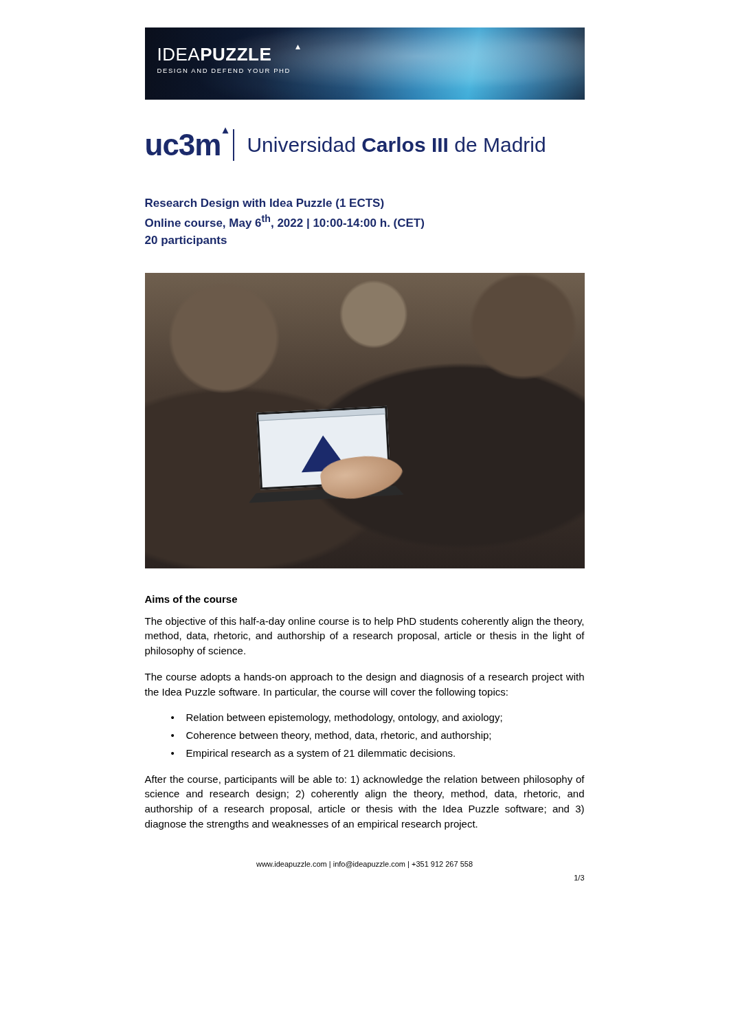IDEA PUZZLE▴ DESIGN AND DEFEND YOUR PHD
uc3m▴
Universidad Carlos III de Madrid
Research Design with Idea Puzzle (1 ECTS) Online course, May 6th, 2022 | 10:00-14:00 h. (CET) 20 participants
Aims of the course
The objective of this half-a-day online course is to help PhD students coherently align the theory, method, data, rhetoric, and authorship of a research proposal, article or thesis in the light of philosophy of science.
The course adopts a hands-on approach to the design and diagnosis of a research project with the Idea Puzzle software. In particular, the course will cover the following topics:
Relation between epistemology, methodology, ontology, and axiology;
Coherence between theory, method, data, rhetoric, and authorship;
Empirical research as a system of 21 dilemmatic decisions.
After the course, participants will be able to: 1) acknowledge the relation between philosophy of science and research design; 2) coherently align the theory, method, data, rhetoric, and authorship of a research proposal, article or thesis with the Idea Puzzle software; and 3) diagnose the strengths and weaknesses of an empirical research project.
www.ideapuzzle.com | info@ideapuzzle.com | +351 912 267 558
1/3